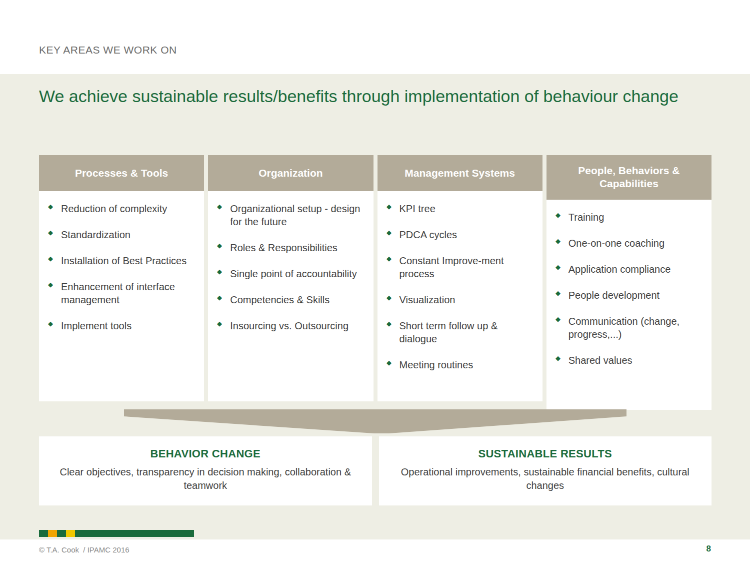KEY AREAS WE WORK ON
We achieve sustainable results/benefits through implementation of behaviour change
Processes & Tools
Reduction of complexity
Standardization
Installation of Best Practices
Enhancement of interface management
Implement tools
Organization
Organizational setup - design for the future
Roles & Responsibilities
Single point of accountability
Competencies & Skills
Insourcing vs. Outsourcing
Management Systems
KPI tree
PDCA cycles
Constant Improve-ment process
Visualization
Short term follow up & dialogue
Meeting routines
People, Behaviors & Capabilities
Training
One-on-one coaching
Application compliance
People development
Communication (change, progress,...)
Shared values
BEHAVIOR CHANGE
Clear objectives, transparency in decision making, collaboration & teamwork
SUSTAINABLE RESULTS
Operational improvements, sustainable financial benefits, cultural changes
© T.A. Cook / IPAMC 2016
8